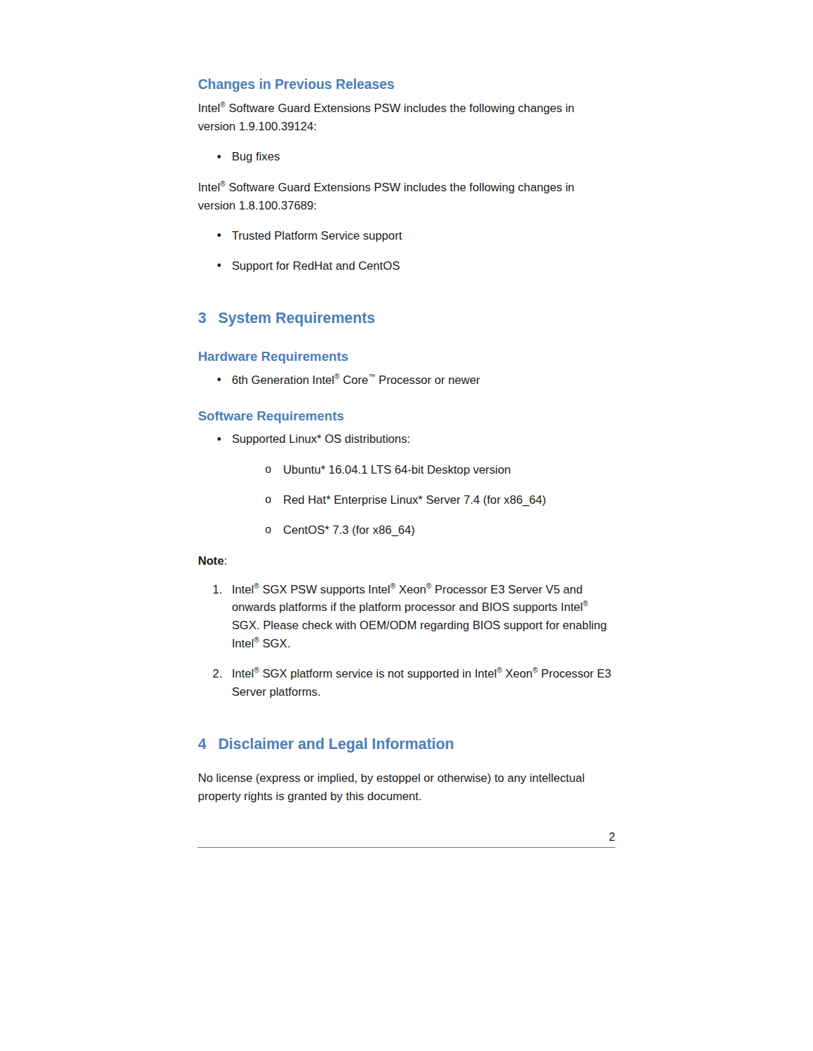Changes in Previous Releases
Intel® Software Guard Extensions PSW includes the following changes in version 1.9.100.39124:
Bug fixes
Intel® Software Guard Extensions PSW includes the following changes in version 1.8.100.37689:
Trusted Platform Service support
Support for RedHat and CentOS
3 System Requirements
Hardware Requirements
6th Generation Intel® Core™ Processor or newer
Software Requirements
Supported Linux* OS distributions:
Ubuntu* 16.04.1 LTS 64-bit Desktop version
Red Hat* Enterprise Linux* Server 7.4 (for x86_64)
CentOS* 7.3 (for x86_64)
Note:
Intel® SGX PSW supports Intel® Xeon® Processor E3 Server V5 and onwards platforms if the platform processor and BIOS supports Intel® SGX. Please check with OEM/ODM regarding BIOS support for enabling Intel® SGX.
Intel® SGX platform service is not supported in Intel® Xeon® Processor E3 Server platforms.
4 Disclaimer and Legal Information
No license (express or implied, by estoppel or otherwise) to any intellectual property rights is granted by this document.
2